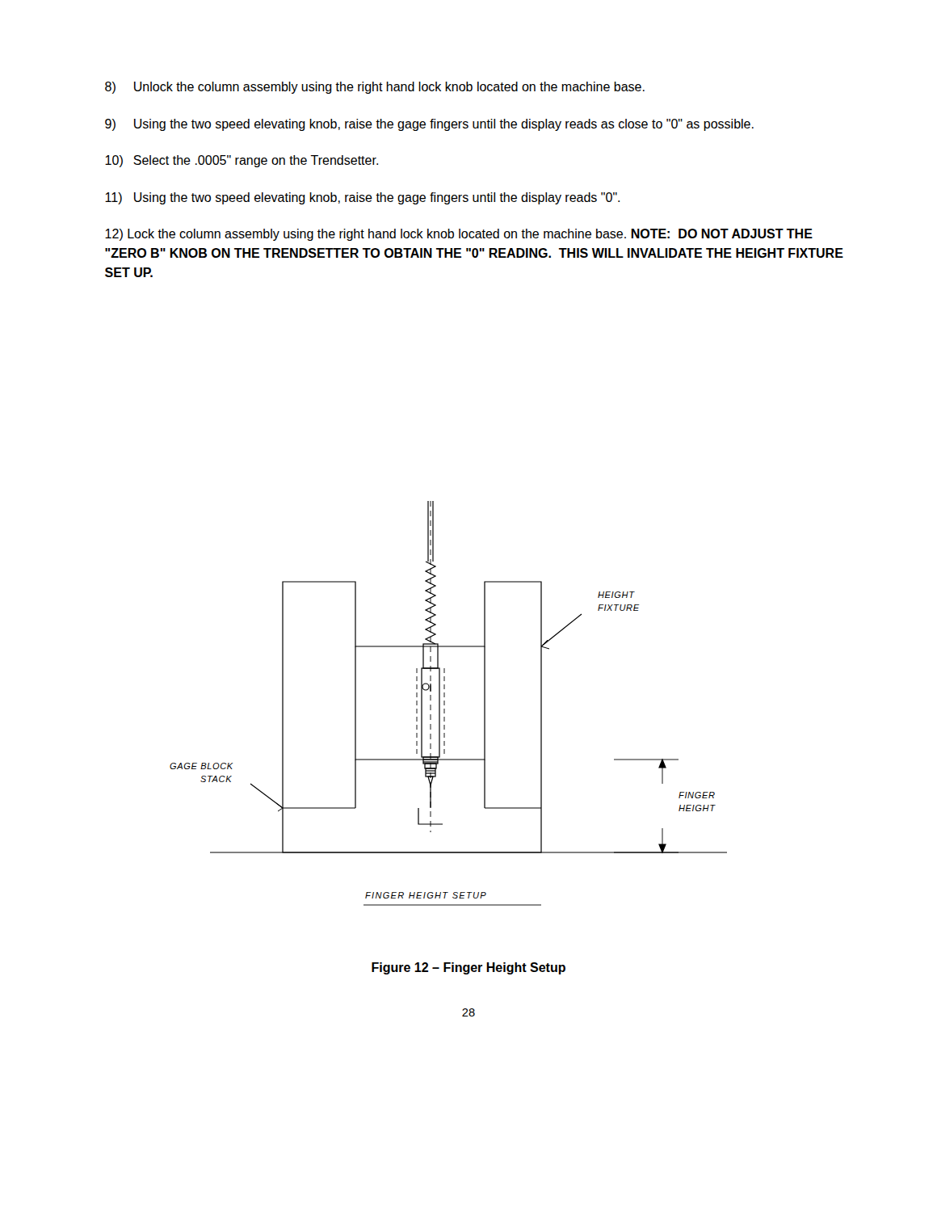8) Unlock the column assembly using the right hand lock knob located on the machine base.
9) Using the two speed elevating knob, raise the gage fingers until the display reads as close to "0" as possible.
10) Select the .0005" range on the Trendsetter.
11) Using the two speed elevating knob, raise the gage fingers until the display reads "0".
12) Lock the column assembly using the right hand lock knob located on the machine base. NOTE: DO NOT ADJUST THE "ZERO B" KNOB ON THE TRENDSETTER TO OBTAIN THE "0" READING. THIS WILL INVALIDATE THE HEIGHT FIXTURE SET UP.
HEIGHT FIXTURE GAGE BLOCK STACK FINGER HEIGHT FINGER HEIGHT SETUP
Figure 12 – Finger Height Setup
28